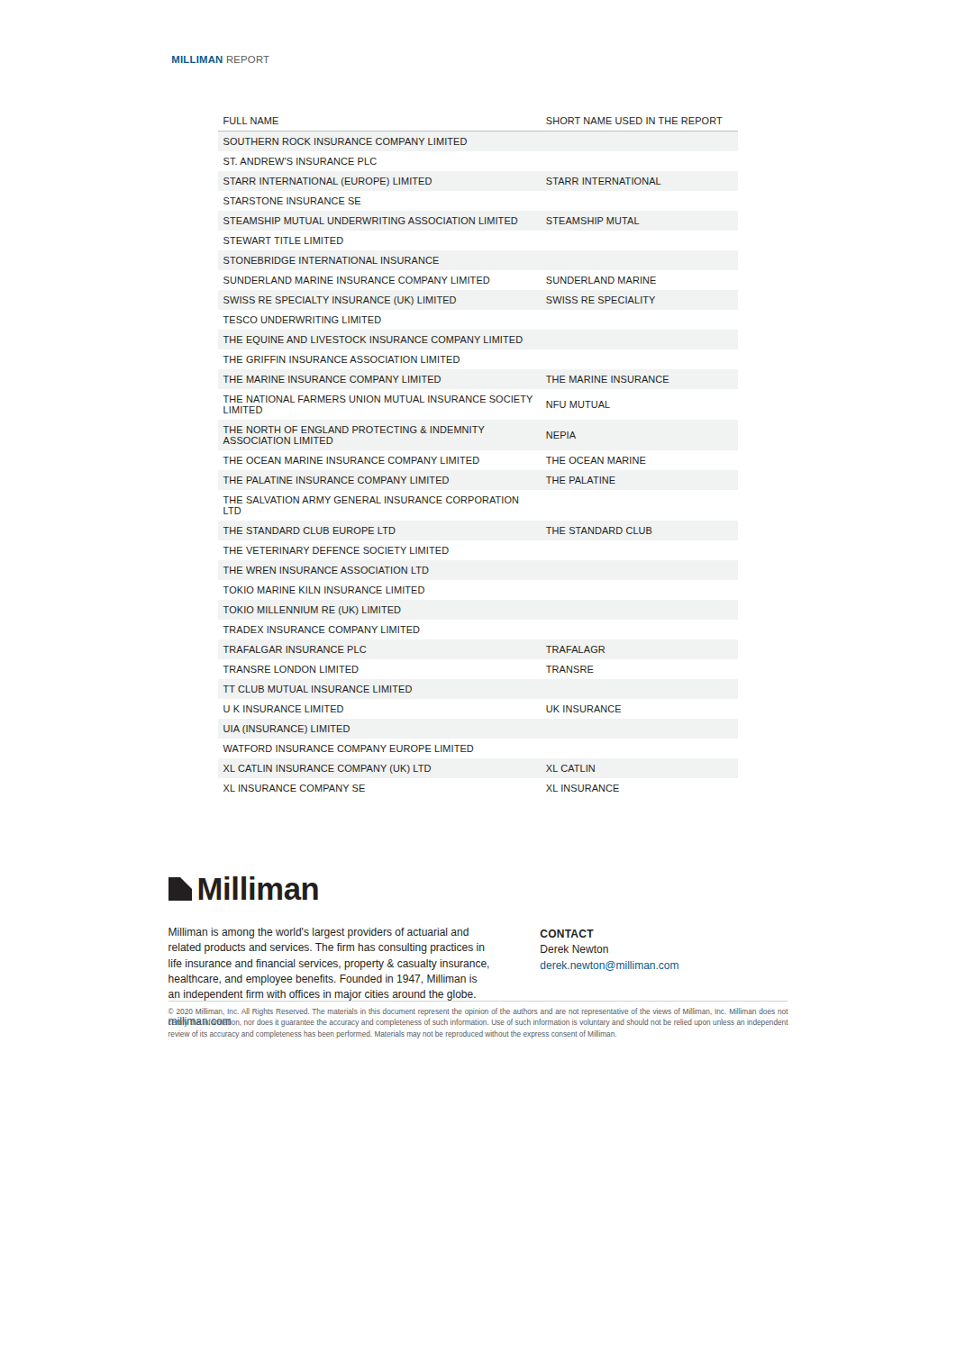MILLIMAN REPORT
| FULL NAME | SHORT NAME USED IN THE REPORT |
| --- | --- |
| SOUTHERN ROCK INSURANCE COMPANY LIMITED | |
| ST. ANDREW'S INSURANCE PLC | |
| STARR INTERNATIONAL (EUROPE) LIMITED | STARR INTERNATIONAL |
| STARSTONE INSURANCE SE | |
| STEAMSHIP MUTUAL UNDERWRITING ASSOCIATION LIMITED | STEAMSHIP MUTAL |
| STEWART TITLE LIMITED | |
| STONEBRIDGE INTERNATIONAL INSURANCE | |
| SUNDERLAND MARINE INSURANCE COMPANY LIMITED | SUNDERLAND MARINE |
| SWISS RE SPECIALTY INSURANCE (UK) LIMITED | SWISS RE SPECIALITY |
| TESCO UNDERWRITING LIMITED | |
| THE EQUINE AND LIVESTOCK INSURANCE COMPANY LIMITED | |
| THE GRIFFIN INSURANCE ASSOCIATION LIMITED | |
| THE MARINE INSURANCE COMPANY LIMITED | THE MARINE INSURANCE |
| THE NATIONAL FARMERS UNION MUTUAL INSURANCE SOCIETY LIMITED | NFU MUTUAL |
| THE NORTH OF ENGLAND PROTECTING & INDEMNITY ASSOCIATION LIMITED | NEPIA |
| THE OCEAN MARINE INSURANCE COMPANY LIMITED | THE OCEAN MARINE |
| THE PALATINE INSURANCE COMPANY LIMITED | THE PALATINE |
| THE SALVATION ARMY GENERAL INSURANCE CORPORATION LTD | |
| THE STANDARD CLUB EUROPE LTD | THE STANDARD CLUB |
| THE VETERINARY DEFENCE SOCIETY LIMITED | |
| THE WREN INSURANCE ASSOCIATION LTD | |
| TOKIO MARINE KILN INSURANCE LIMITED | |
| TOKIO MILLENNIUM RE (UK) LIMITED | |
| TRADEX INSURANCE COMPANY LIMITED | |
| TRAFALGAR INSURANCE PLC | TRAFALAGR |
| TRANSRE LONDON LIMITED | TRANSRE |
| TT CLUB MUTUAL INSURANCE LIMITED | |
| U K INSURANCE LIMITED | UK INSURANCE |
| UIA (INSURANCE) LIMITED | |
| WATFORD INSURANCE COMPANY EUROPE LIMITED | |
| XL CATLIN INSURANCE COMPANY (UK) LTD | XL CATLIN |
| XL INSURANCE COMPANY SE | XL INSURANCE |
Milliman
Milliman is among the world's largest providers of actuarial and related products and services. The firm has consulting practices in life insurance and financial services, property & casualty insurance, healthcare, and employee benefits. Founded in 1947, Milliman is an independent firm with offices in major cities around the globe.
milliman.com
CONTACT
Derek Newton
derek.newton@milliman.com
© 2020 Milliman, Inc. All Rights Reserved. The materials in this document represent the opinion of the authors and are not representative of the views of Milliman, Inc. Milliman does not certify the information, nor does it guarantee the accuracy and completeness of such information. Use of such information is voluntary and should not be relied upon unless an independent review of its accuracy and completeness has been performed. Materials may not be reproduced without the express consent of Milliman.